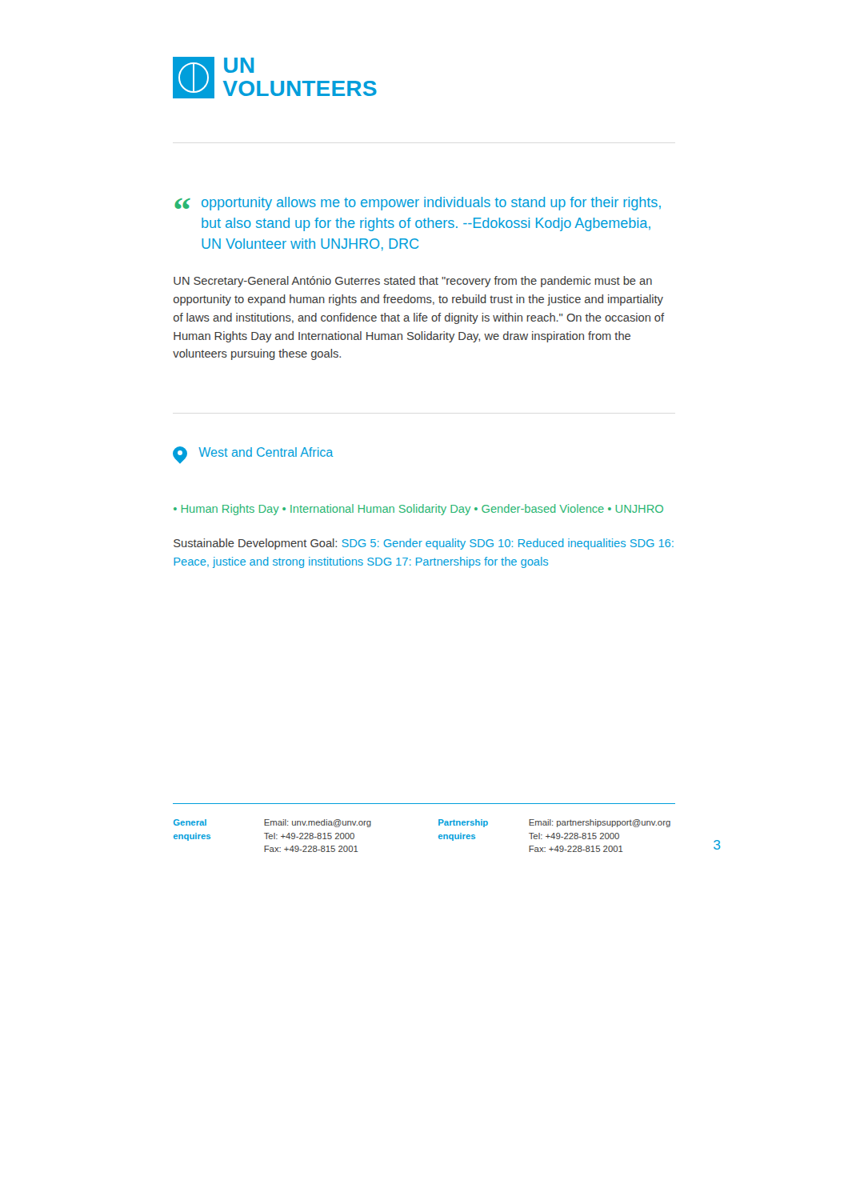UN VOLUNTEERS
“
opportunity allows me to empower individuals to stand up for their rights, but also stand up for the rights of others. --Edokossi Kodjo Agbemebia, UN Volunteer with UNJHRO, DRC
UN Secretary-General António Guterres stated that "recovery from the pandemic must be an opportunity to expand human rights and freedoms, to rebuild trust in the justice and impartiality of laws and institutions, and confidence that a life of dignity is within reach." On the occasion of Human Rights Day and International Human Solidarity Day, we draw inspiration from the volunteers pursuing these goals.
West and Central Africa
• Human Rights Day • International Human Solidarity Day • Gender-based Violence • UNJHRO
Sustainable Development Goal: SDG 5: Gender equality SDG 10: Reduced inequalities SDG 16: Peace, justice and strong institutions SDG 17: Partnerships for the goals
General
enquires
Email: unv.media@unv.org
Tel: +49-228-815 2000
Fax: +49-228-815 2001
Partnership
enquires
Email: partnershipsupport@unv.org
Tel: +49-228-815 2000
Fax: +49-228-815 2001
3